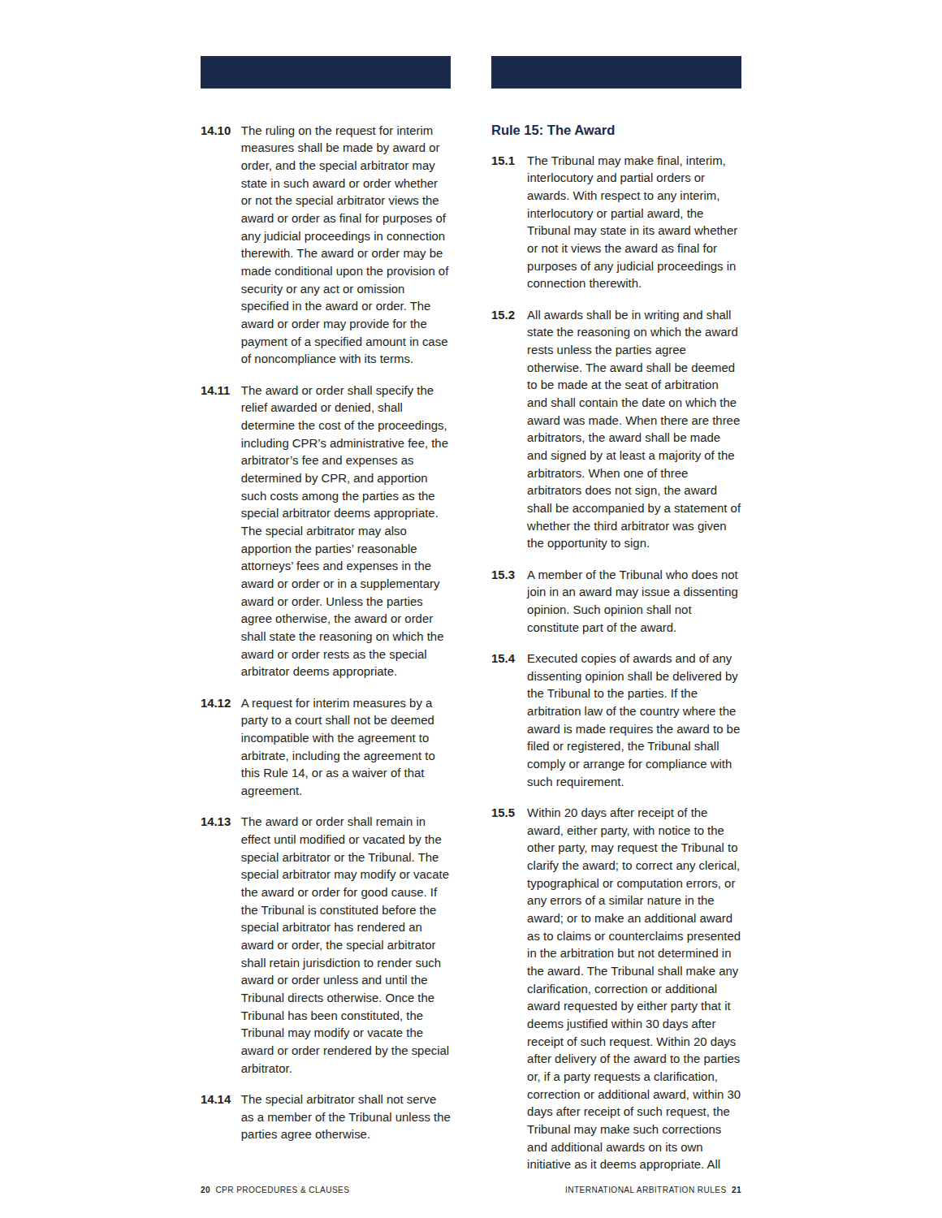14.10
The ruling on the request for interim measures shall be made by award or order, and the special arbitrator may state in such award or order whether or not the special arbitrator views the award or order as final for purposes of any judicial proceedings in connection therewith. The award or order may be made conditional upon the provision of security or any act or omission specified in the award or order. The award or order may provide for the payment of a specified amount in case of noncompliance with its terms.
14.11
The award or order shall specify the relief awarded or denied, shall determine the cost of the proceedings, including CPR’s administrative fee, the arbitrator’s fee and expenses as determined by CPR, and apportion such costs among the parties as the special arbitrator deems appropriate. The special arbitrator may also apportion the parties’ reasonable attorneys’ fees and expenses in the award or order or in a supplementary award or order. Unless the parties agree otherwise, the award or order shall state the reasoning on which the award or order rests as the special arbitrator deems appropriate.
14.12
A request for interim measures by a party to a court shall not be deemed incompatible with the agreement to arbitrate, including the agreement to this Rule 14, or as a waiver of that agreement.
14.13
The award or order shall remain in effect until modified or vacated by the special arbitrator or the Tribunal. The special arbitrator may modify or vacate the award or order for good cause. If the Tribunal is constituted before the special arbitrator has rendered an award or order, the special arbitrator shall retain jurisdiction to render such award or order unless and until the Tribunal directs otherwise. Once the Tribunal has been constituted, the Tribunal may modify or vacate the award or order rendered by the special arbitrator.
14.14
The special arbitrator shall not serve as a member of the Tribunal unless the parties agree otherwise.
Rule 15: The Award
15.1
The Tribunal may make final, interim, interlocutory and partial orders or awards. With respect to any interim, interlocutory or partial award, the Tribunal may state in its award whether or not it views the award as final for purposes of any judicial proceedings in connection therewith.
15.2
All awards shall be in writing and shall state the reasoning on which the award rests unless the parties agree otherwise. The award shall be deemed to be made at the seat of arbitration and shall contain the date on which the award was made. When there are three arbitrators, the award shall be made and signed by at least a majority of the arbitrators. When one of three arbitrators does not sign, the award shall be accompanied by a statement of whether the third arbitrator was given the opportunity to sign.
15.3
A member of the Tribunal who does not join in an award may issue a dissenting opinion. Such opinion shall not constitute part of the award.
15.4
Executed copies of awards and of any dissenting opinion shall be delivered by the Tribunal to the parties. If the arbitration law of the country where the award is made requires the award to be filed or registered, the Tribunal shall comply or arrange for compliance with such requirement.
15.5
Within 20 days after receipt of the award, either party, with notice to the other party, may request the Tribunal to clarify the award; to correct any clerical, typographical or computation errors, or any errors of a similar nature in the award; or to make an additional award as to claims or counterclaims presented in the arbitration but not determined in the award. The Tribunal shall make any clarification, correction or additional award requested by either party that it deems justified within 30 days after receipt of such request. Within 20 days after delivery of the award to the parties or, if a party requests a clarification, correction or additional award, within 30 days after receipt of such request, the Tribunal may make such corrections and additional awards on its own initiative as it deems appropriate. All
20 CPR PROCEDURES & CLAUSES
INTERNATIONAL ARBITRATION RULES 21